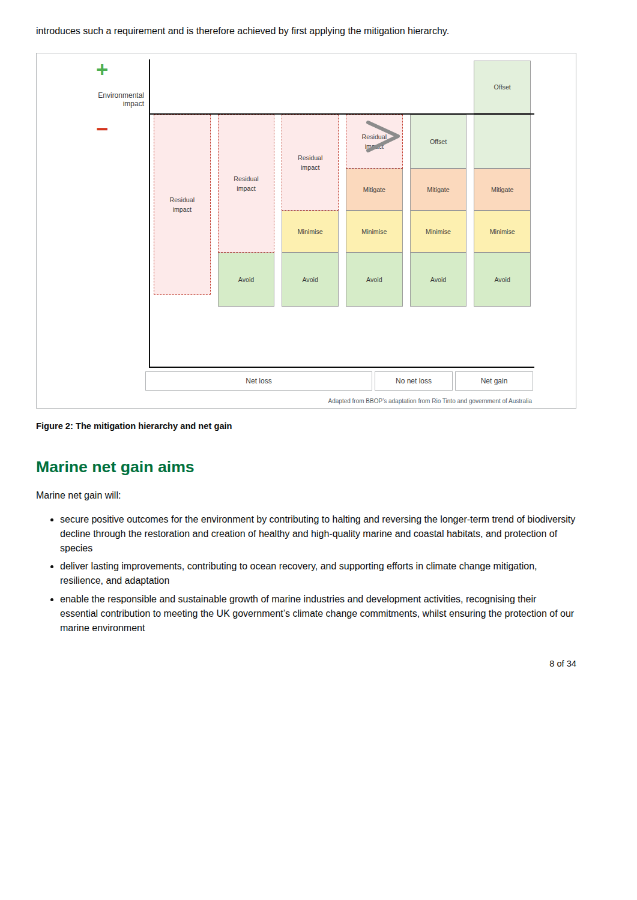introduces such a requirement and is therefore achieved by first applying the mitigation hierarchy.
+
Environmental
impact
−
Offset
Residual
impact
Residual
impact
Avoid
Residual
impact
Minimise
Avoid
Residual
impact
Mitigate
Minimise
Avoid
Offset
Mitigate
Minimise
Avoid
Mitigate
Minimise
Avoid
Net loss
No net loss
Net gain
Adapted from BBOP’s adaptation from Rio Tinto and government of Australia
Figure 2: The mitigation hierarchy and net gain
Marine net gain aims
Marine net gain will:
secure positive outcomes for the environment by contributing to halting and reversing the longer-term trend of biodiversity decline through the restoration and creation of healthy and high-quality marine and coastal habitats, and protection of species
deliver lasting improvements, contributing to ocean recovery, and supporting efforts in climate change mitigation, resilience, and adaptation
enable the responsible and sustainable growth of marine industries and development activities, recognising their essential contribution to meeting the UK government’s climate change commitments, whilst ensuring the protection of our marine environment
8 of 34